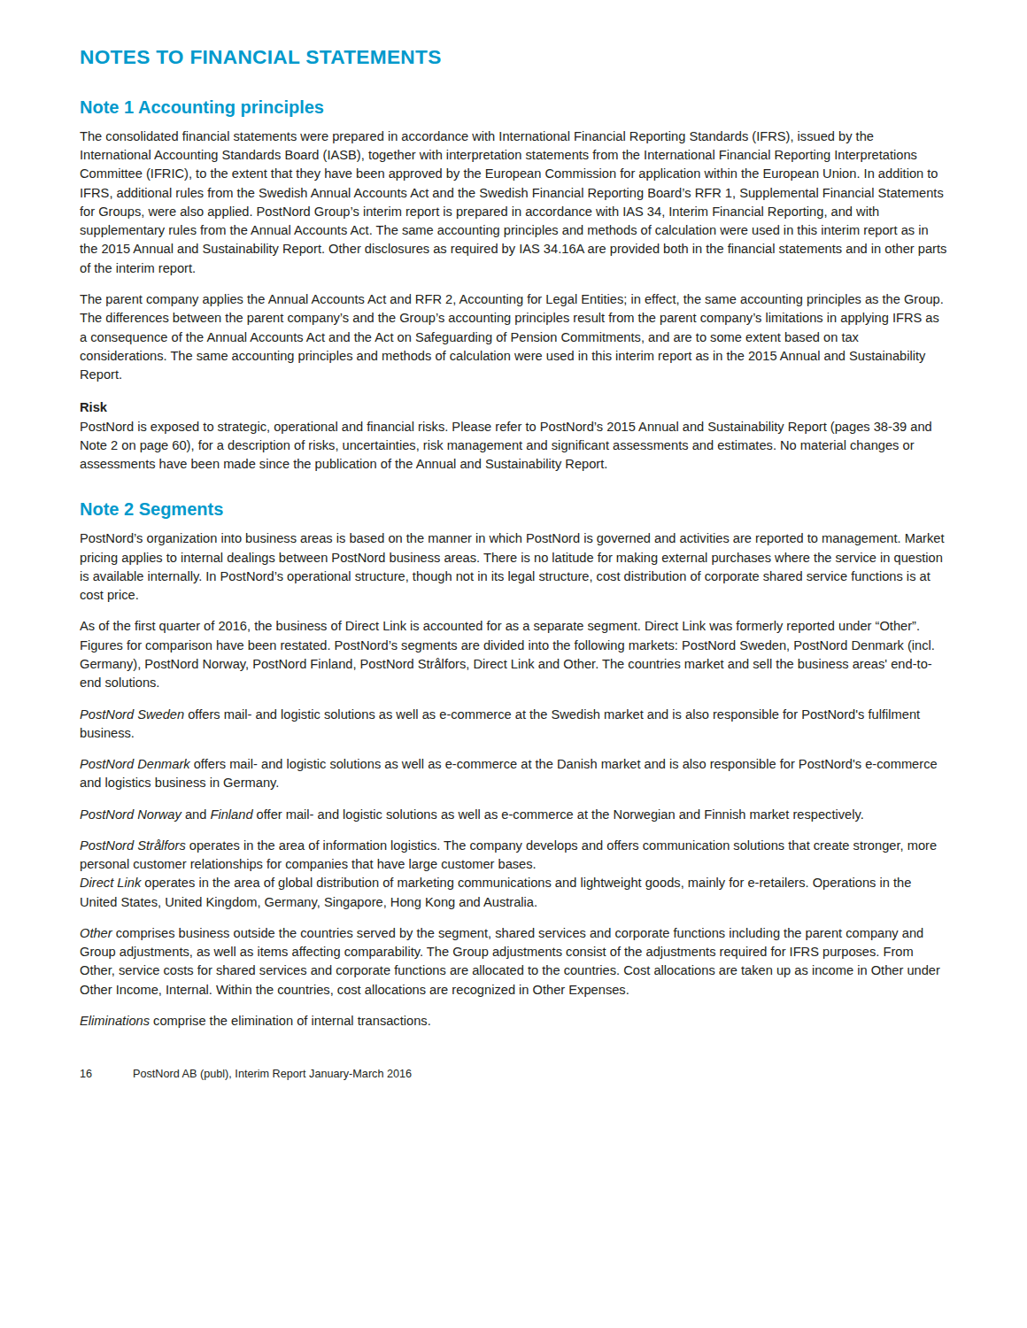NOTES TO FINANCIAL STATEMENTS
Note 1 Accounting principles
The consolidated financial statements were prepared in accordance with International Financial Reporting Standards (IFRS), issued by the International Accounting Standards Board (IASB), together with interpretation statements from the International Financial Reporting Interpretations Committee (IFRIC), to the extent that they have been approved by the European Commission for application within the European Union. In addition to IFRS, additional rules from the Swedish Annual Accounts Act and the Swedish Financial Reporting Board’s RFR 1, Supplemental Financial Statements for Groups, were also applied. PostNord Group’s interim report is prepared in accordance with IAS 34, Interim Financial Reporting, and with supplementary rules from the Annual Accounts Act. The same accounting principles and methods of calculation were used in this interim report as in the 2015 Annual and Sustainability Report. Other disclosures as required by IAS 34.16A are provided both in the financial statements and in other parts of the interim report.
The parent company applies the Annual Accounts Act and RFR 2, Accounting for Legal Entities; in effect, the same accounting principles as the Group. The differences between the parent company’s and the Group’s accounting principles result from the parent company’s limitations in applying IFRS as a consequence of the Annual Accounts Act and the Act on Safeguarding of Pension Commitments, and are to some extent based on tax considerations. The same accounting principles and methods of calculation were used in this interim report as in the 2015 Annual and Sustainability Report.
Risk
PostNord is exposed to strategic, operational and financial risks. Please refer to PostNord’s 2015 Annual and Sustainability Report (pages 38-39 and Note 2 on page 60), for a description of risks, uncertainties, risk management and significant assessments and estimates. No material changes or assessments have been made since the publication of the Annual and Sustainability Report.
Note 2 Segments
PostNord’s organization into business areas is based on the manner in which PostNord is governed and activities are reported to management. Market pricing applies to internal dealings between PostNord business areas. There is no latitude for making external purchases where the service in question is available internally. In PostNord’s operational structure, though not in its legal structure, cost distribution of corporate shared service functions is at cost price.
As of the first quarter of 2016, the business of Direct Link is accounted for as a separate segment. Direct Link was formerly reported under “Other”. Figures for comparison have been restated. PostNord’s segments are divided into the following markets: PostNord Sweden, PostNord Denmark (incl. Germany), PostNord Norway, PostNord Finland, PostNord Strålfors, Direct Link and Other. The countries market and sell the business areas' end-to-end solutions.
PostNord Sweden offers mail- and logistic solutions as well as e-commerce at the Swedish market and is also responsible for PostNord's fulfilment business.
PostNord Denmark offers mail- and logistic solutions as well as e-commerce at the Danish market and is also responsible for PostNord's e-commerce and logistics business in Germany.
PostNord Norway and Finland offer mail- and logistic solutions as well as e-commerce at the Norwegian and Finnish market respectively.
PostNord Strålfors operates in the area of information logistics. The company develops and offers communication solutions that create stronger, more personal customer relationships for companies that have large customer bases.
Direct Link operates in the area of global distribution of marketing communications and lightweight goods, mainly for e-retailers. Operations in the United States, United Kingdom, Germany, Singapore, Hong Kong and Australia.
Other comprises business outside the countries served by the segment, shared services and corporate functions including the parent company and Group adjustments, as well as items affecting comparability. The Group adjustments consist of the adjustments required for IFRS purposes. From Other, service costs for shared services and corporate functions are allocated to the countries. Cost allocations are taken up as income in Other under Other Income, Internal. Within the countries, cost allocations are recognized in Other Expenses.
Eliminations comprise the elimination of internal transactions.
16 PostNord AB (publ), Interim Report January-March 2016